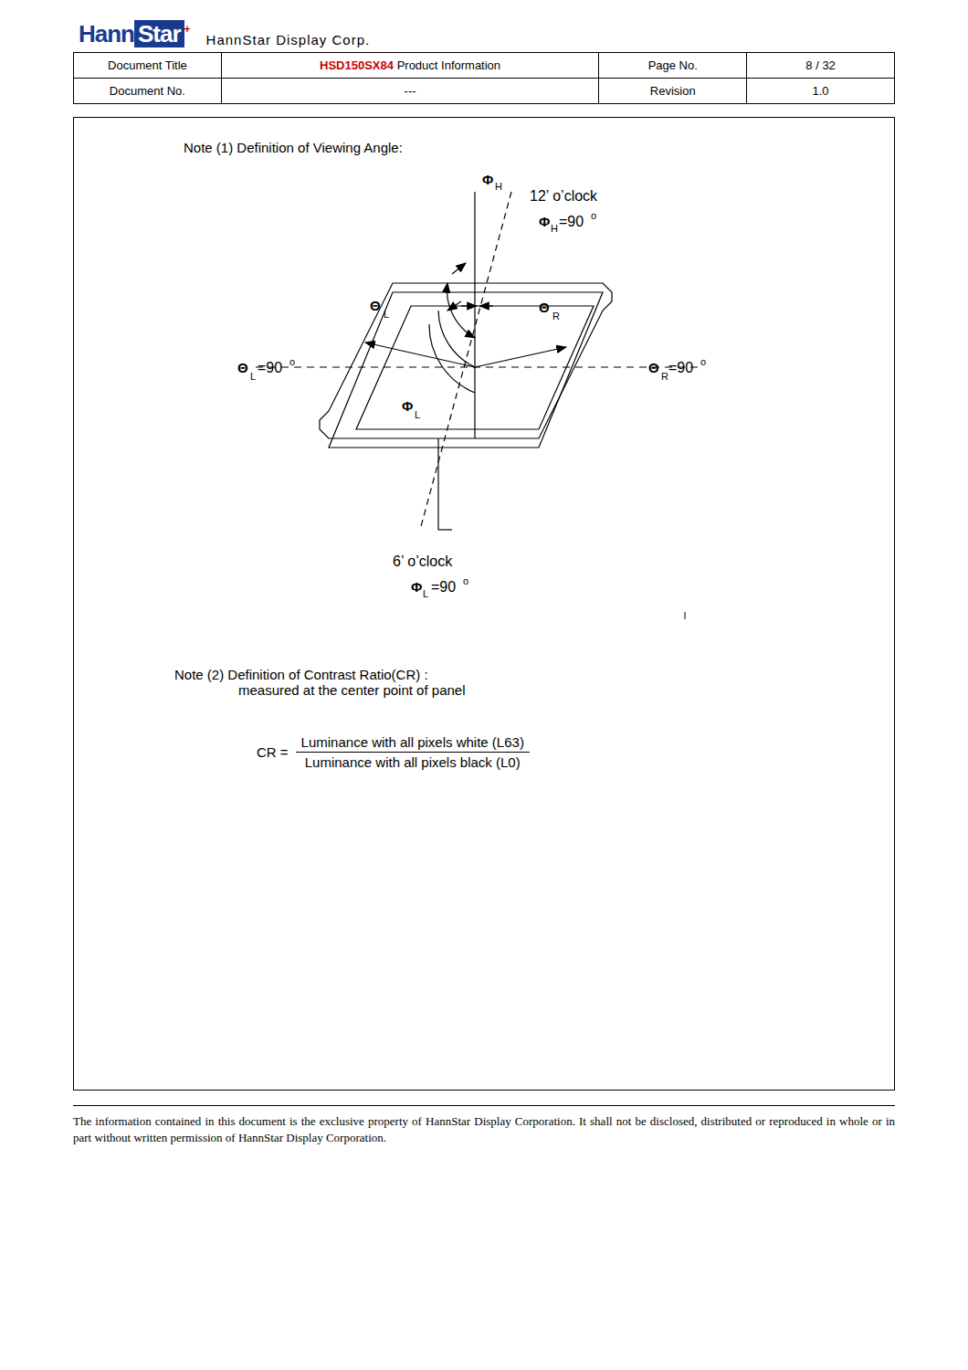Hann Star+
HannStar Display Corp.
| Document Title | HSD150SX84 Product Information | Page No. | 8 / 32 |
| Document No. | --- | Revision | 1.0 |
Note (1) Definition of Viewing Angle:
Φ H 12’ o’clock Φ H =90 o Θ L Θ R Θ L =90 o Θ R =90 o Φ L 6’ o’clock Φ L =90 o
Note (2) Definition of Contrast Ratio(CR) :
measured at the center point of panel
CR = Luminance with all pixels white (L63) Luminance with all pixels black (L0)
The information contained in this document is the exclusive property of HannStar Display Corporation. It shall not be disclosed, distributed or reproduced in whole or in part without written permission of HannStar Display Corporation.